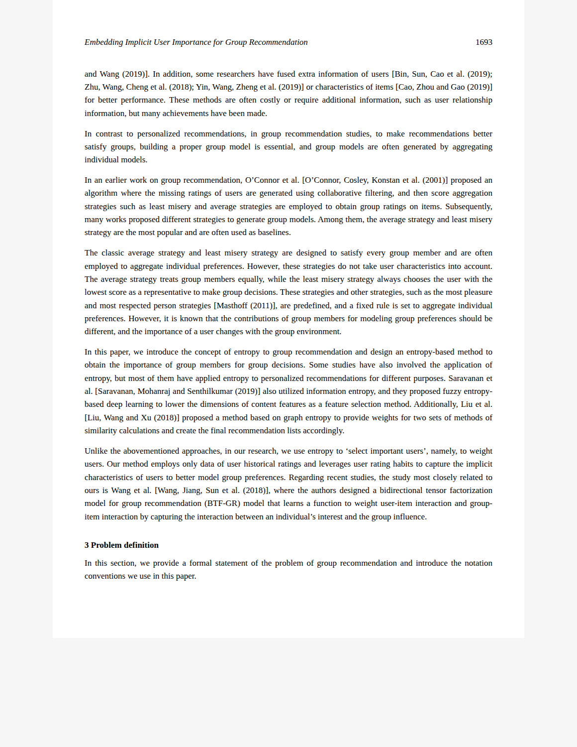Embedding Implicit User Importance for Group Recommendation 1693
and Wang (2019)]. In addition, some researchers have fused extra information of users [Bin, Sun, Cao et al. (2019); Zhu, Wang, Cheng et al. (2018); Yin, Wang, Zheng et al. (2019)] or characteristics of items [Cao, Zhou and Gao (2019)] for better performance. These methods are often costly or require additional information, such as user relationship information, but many achievements have been made.
In contrast to personalized recommendations, in group recommendation studies, to make recommendations better satisfy groups, building a proper group model is essential, and group models are often generated by aggregating individual models.
In an earlier work on group recommendation, O’Connor et al. [O’Connor, Cosley, Konstan et al. (2001)] proposed an algorithm where the missing ratings of users are generated using collaborative filtering, and then score aggregation strategies such as least misery and average strategies are employed to obtain group ratings on items. Subsequently, many works proposed different strategies to generate group models. Among them, the average strategy and least misery strategy are the most popular and are often used as baselines.
The classic average strategy and least misery strategy are designed to satisfy every group member and are often employed to aggregate individual preferences. However, these strategies do not take user characteristics into account. The average strategy treats group members equally, while the least misery strategy always chooses the user with the lowest score as a representative to make group decisions. These strategies and other strategies, such as the most pleasure and most respected person strategies [Masthoff (2011)], are predefined, and a fixed rule is set to aggregate individual preferences. However, it is known that the contributions of group members for modeling group preferences should be different, and the importance of a user changes with the group environment.
In this paper, we introduce the concept of entropy to group recommendation and design an entropy-based method to obtain the importance of group members for group decisions. Some studies have also involved the application of entropy, but most of them have applied entropy to personalized recommendations for different purposes. Saravanan et al. [Saravanan, Mohanraj and Senthilkumar (2019)] also utilized information entropy, and they proposed fuzzy entropy-based deep learning to lower the dimensions of content features as a feature selection method. Additionally, Liu et al. [Liu, Wang and Xu (2018)] proposed a method based on graph entropy to provide weights for two sets of methods of similarity calculations and create the final recommendation lists accordingly.
Unlike the abovementioned approaches, in our research, we use entropy to ‘select important users’, namely, to weight users. Our method employs only data of user historical ratings and leverages user rating habits to capture the implicit characteristics of users to better model group preferences. Regarding recent studies, the study most closely related to ours is Wang et al. [Wang, Jiang, Sun et al. (2018)], where the authors designed a bidirectional tensor factorization model for group recommendation (BTF-GR) model that learns a function to weight user-item interaction and group-item interaction by capturing the interaction between an individual’s interest and the group influence.
3 Problem definition
In this section, we provide a formal statement of the problem of group recommendation and introduce the notation conventions we use in this paper.